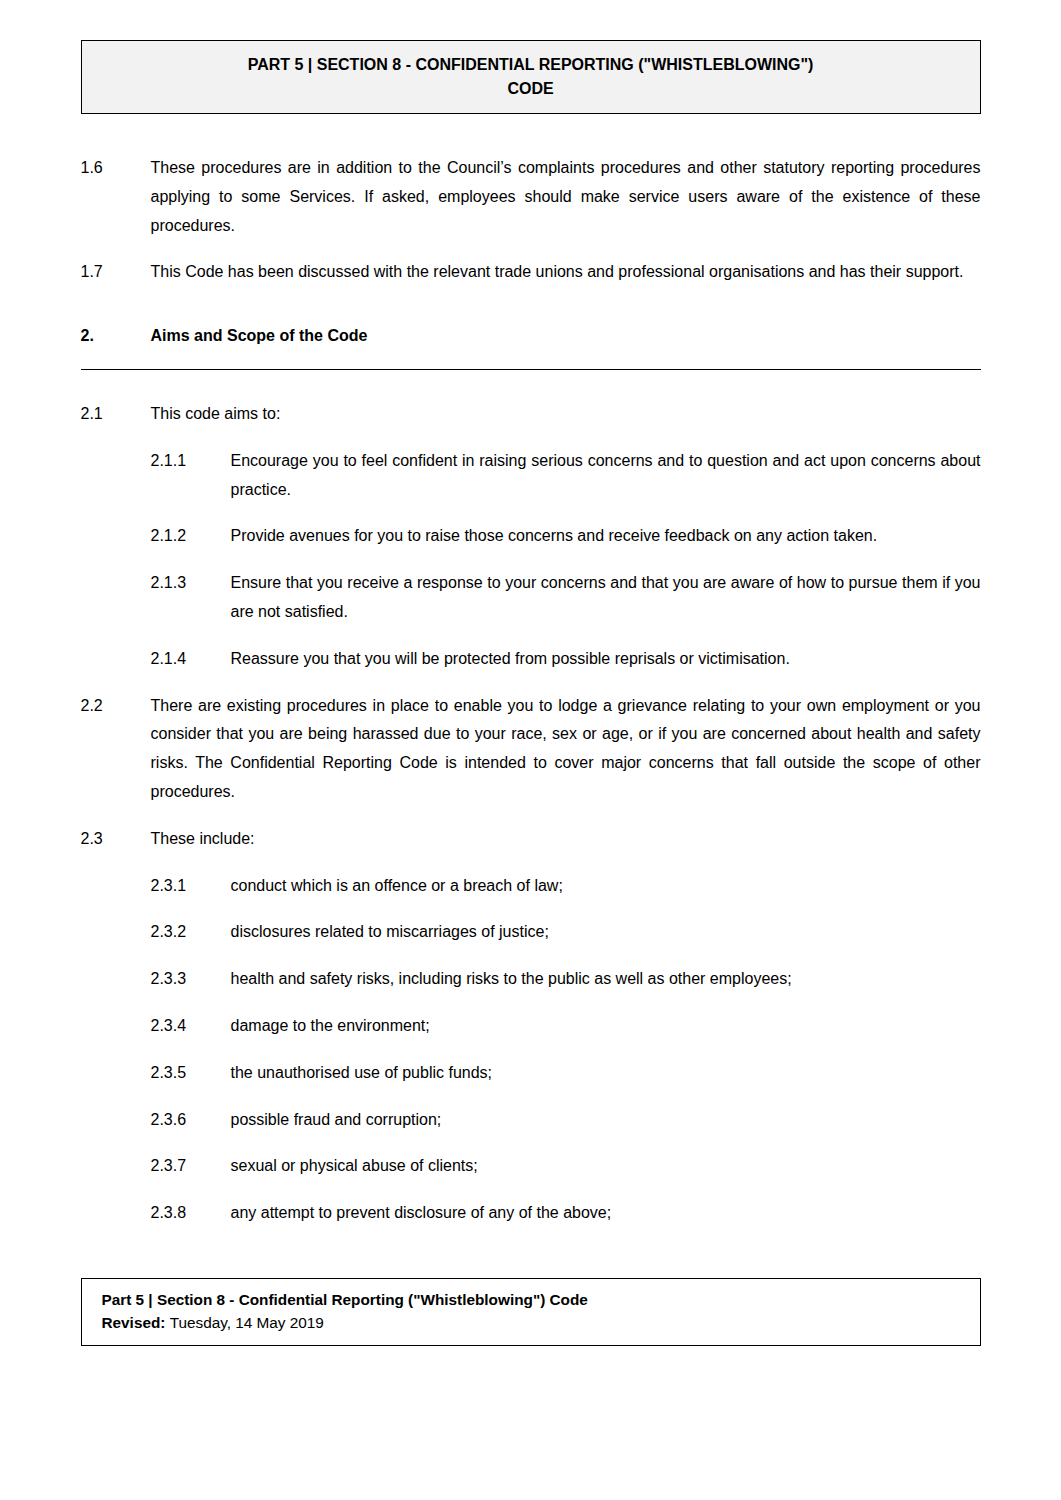PART 5 | SECTION 8 - CONFIDENTIAL REPORTING ("WHISTLEBLOWING")
CODE
1.6
These procedures are in addition to the Council’s complaints procedures and other statutory reporting procedures applying to some Services. If asked, employees should make service users aware of the existence of these procedures.
1.7
This Code has been discussed with the relevant trade unions and professional organisations and has their support.
2. Aims and Scope of the Code
2.1
This code aims to:
2.1.1
Encourage you to feel confident in raising serious concerns and to question and act upon concerns about practice.
2.1.2
Provide avenues for you to raise those concerns and receive feedback on any action taken.
2.1.3
Ensure that you receive a response to your concerns and that you are aware of how to pursue them if you are not satisfied.
2.1.4
Reassure you that you will be protected from possible reprisals or victimisation.
2.2
There are existing procedures in place to enable you to lodge a grievance relating to your own employment or you consider that you are being harassed due to your race, sex or age, or if you are concerned about health and safety risks. The Confidential Reporting Code is intended to cover major concerns that fall outside the scope of other procedures.
2.3
These include:
2.3.1
conduct which is an offence or a breach of law;
2.3.2
disclosures related to miscarriages of justice;
2.3.3
health and safety risks, including risks to the public as well as other employees;
2.3.4
damage to the environment;
2.3.5
the unauthorised use of public funds;
2.3.6
possible fraud and corruption;
2.3.7
sexual or physical abuse of clients;
2.3.8
any attempt to prevent disclosure of any of the above;
Part 5 | Section 8 - Confidential Reporting ("Whistleblowing") Code
Revised: Tuesday, 14 May 2019